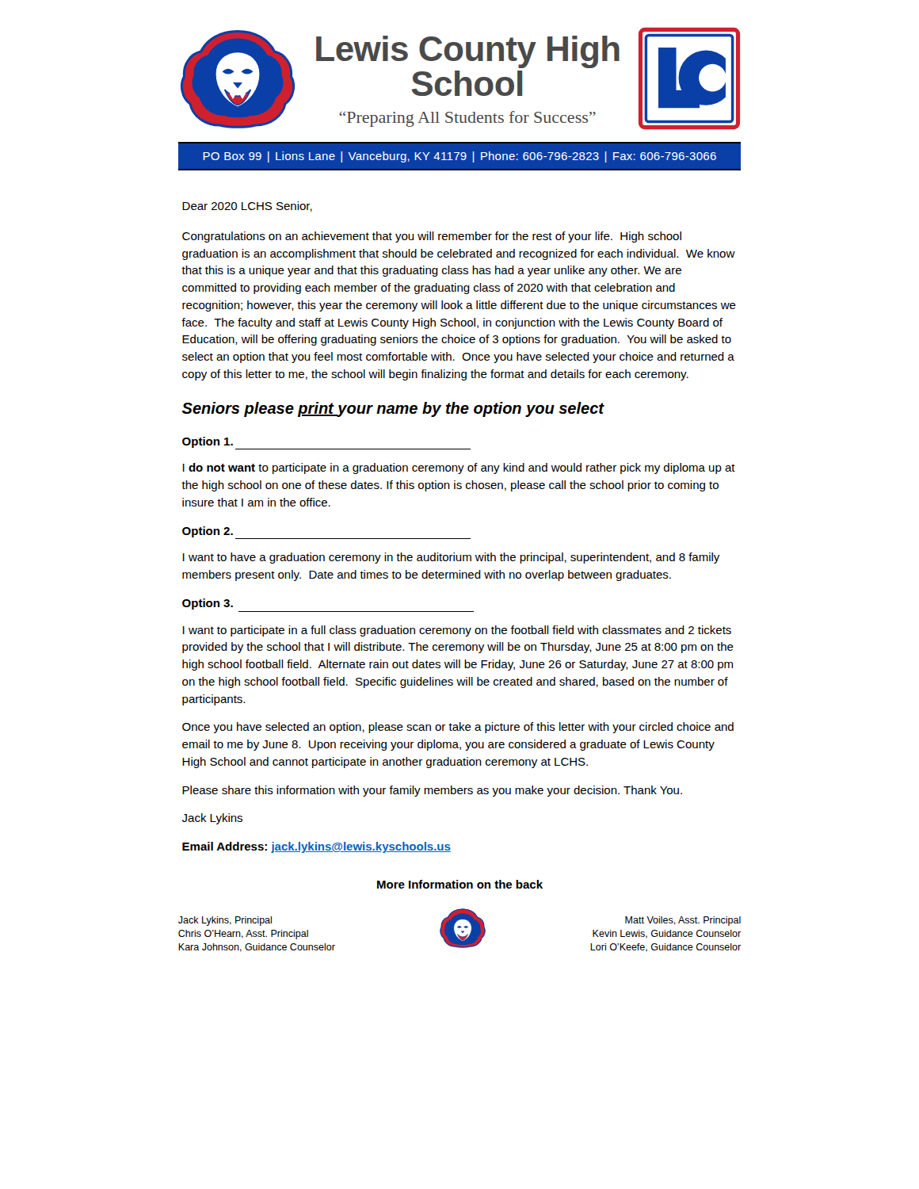Lewis County Lions lion head logo
Lewis County High School
“Preparing All Students for Success”
LC monogram
PO Box 99|Lions Lane|Vanceburg, KY 41179|Phone: 606-796-2823|Fax: 606-796-3066
Dear 2020 LCHS Senior,
Congratulations on an achievement that you will remember for the rest of your life. High school graduation is an accomplishment that should be celebrated and recognized for each individual. We know that this is a unique year and that this graduating class has had a year unlike any other. We are committed to providing each member of the graduating class of 2020 with that celebration and recognition; however, this year the ceremony will look a little different due to the unique circumstances we face. The faculty and staff at Lewis County High School, in conjunction with the Lewis County Board of Education, will be offering graduating seniors the choice of 3 options for graduation. You will be asked to select an option that you feel most comfortable with. Once you have selected your choice and returned a copy of this letter to me, the school will begin finalizing the format and details for each ceremony.
Seniors please print your name by the option you select
Option 1.
I do not want to participate in a graduation ceremony of any kind and would rather pick my diploma up at the high school on one of these dates. If this option is chosen, please call the school prior to coming to insure that I am in the office.
Option 2.
I want to have a graduation ceremony in the auditorium with the principal, superintendent, and 8 family members present only. Date and times to be determined with no overlap between graduates.
Option 3.
I want to participate in a full class graduation ceremony on the football field with classmates and 2 tickets provided by the school that I will distribute. The ceremony will be on Thursday, June 25 at 8:00 pm on the high school football field. Alternate rain out dates will be Friday, June 26 or Saturday, June 27 at 8:00 pm on the high school football field. Specific guidelines will be created and shared, based on the number of participants.
Once you have selected an option, please scan or take a picture of this letter with your circled choice and email to me by June 8. Upon receiving your diploma, you are considered a graduate of Lewis County High School and cannot participate in another graduation ceremony at LCHS.
Please share this information with your family members as you make your decision. Thank You.
Jack Lykins
Email Address: jack.lykins@lewis.kyschools.us
More Information on the back
Jack Lykins, Principal
Chris O’Hearn, Asst. Principal
Kara Johnson, Guidance Counselor
Lion head mark
Matt Voiles, Asst. Principal
Kevin Lewis, Guidance Counselor
Lori O’Keefe, Guidance Counselor